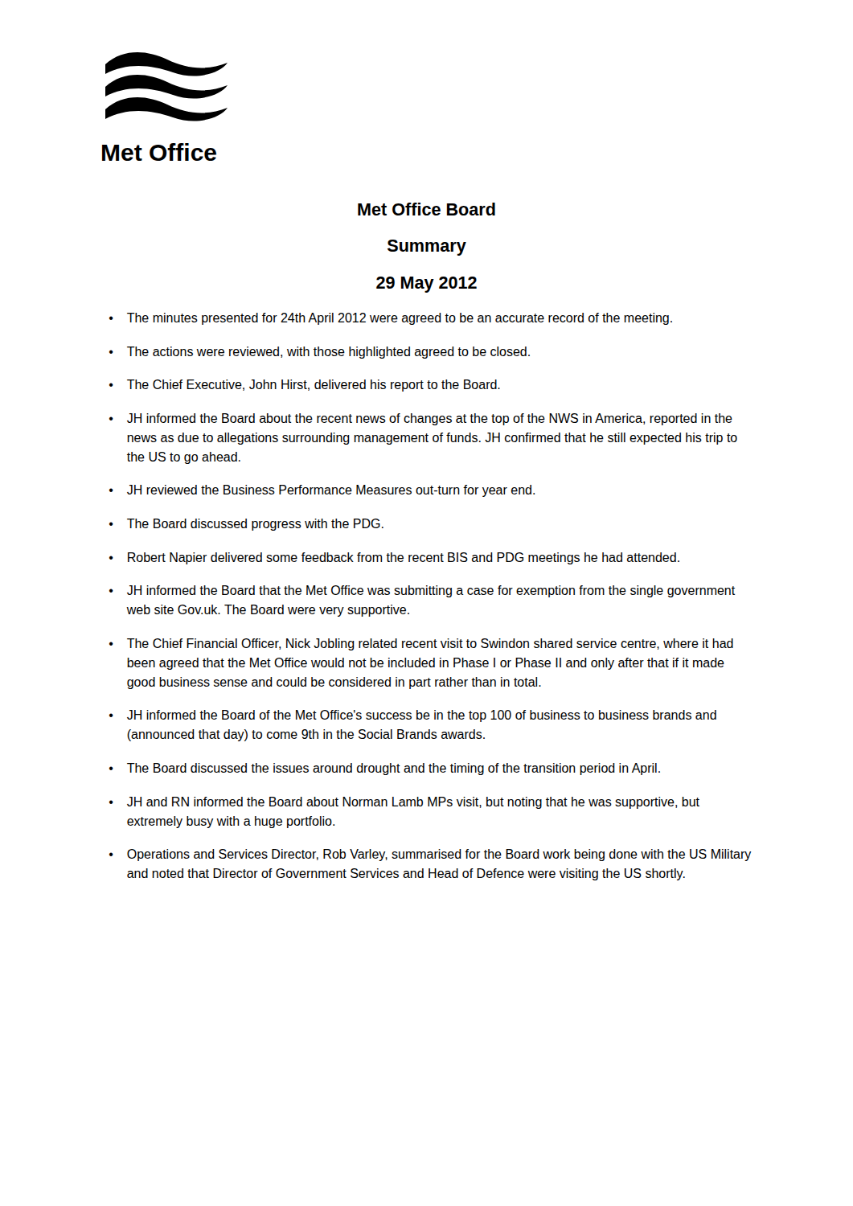Met Office
Met Office Board
Summary
29 May 2012
The minutes presented for 24th April 2012 were agreed to be an accurate record of the meeting.
The actions were reviewed, with those highlighted agreed to be closed.
The Chief Executive, John Hirst, delivered his report to the Board.
JH informed the Board about the recent news of changes at the top of the NWS in America, reported in the news as due to allegations surrounding management of funds. JH confirmed that he still expected his trip to the US to go ahead.
JH reviewed the Business Performance Measures out-turn for year end.
The Board discussed progress with the PDG.
Robert Napier delivered some feedback from the recent BIS and PDG meetings he had attended.
JH informed the Board that the Met Office was submitting a case for exemption from the single government web site Gov.uk. The Board were very supportive.
The Chief Financial Officer, Nick Jobling related recent visit to Swindon shared service centre, where it had been agreed that the Met Office would not be included in Phase I or Phase II and only after that if it made good business sense and could be considered in part rather than in total.
JH informed the Board of the Met Office's success be in the top 100 of business to business brands and (announced that day) to come 9th in the Social Brands awards.
The Board discussed the issues around drought and the timing of the transition period in April.
JH and RN informed the Board about Norman Lamb MPs visit, but noting that he was supportive, but extremely busy with a huge portfolio.
Operations and Services Director, Rob Varley, summarised for the Board work being done with the US Military and noted that Director of Government Services and Head of Defence were visiting the US shortly.